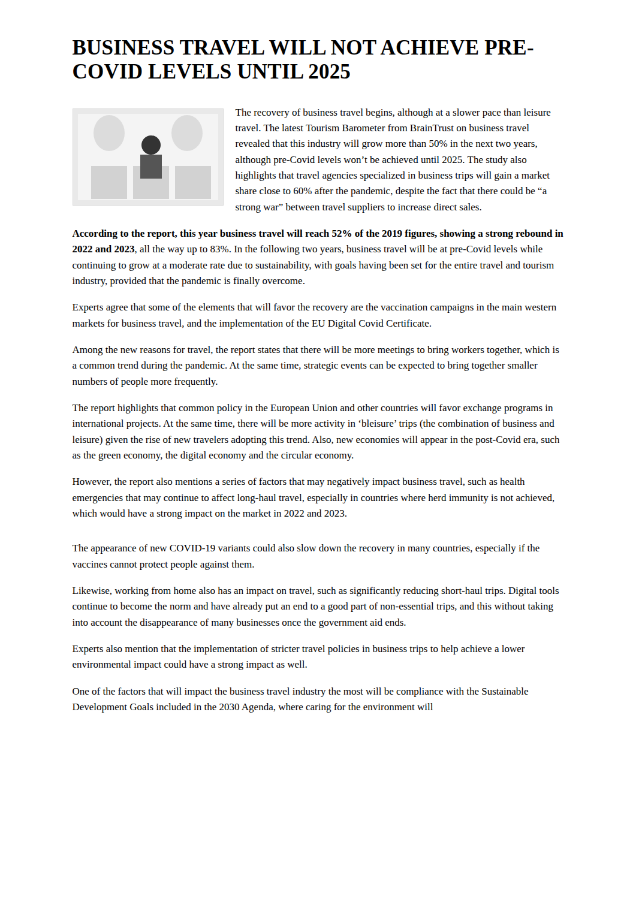BUSINESS TRAVEL WILL NOT ACHIEVE PRE-COVID LEVELS UNTIL 2025
The recovery of business travel begins, although at a slower pace than leisure travel. The latest Tourism Barometer from BrainTrust on business travel revealed that this industry will grow more than 50% in the next two years, although pre-Covid levels won’t be achieved until 2025. The study also highlights that travel agencies specialized in business trips will gain a market share close to 60% after the pandemic, despite the fact that there could be “a strong war” between travel suppliers to increase direct sales.
According to the report, this year business travel will reach 52% of the 2019 figures, showing a strong rebound in 2022 and 2023, all the way up to 83%. In the following two years, business travel will be at pre-Covid levels while continuing to grow at a moderate rate due to sustainability, with goals having been set for the entire travel and tourism industry, provided that the pandemic is finally overcome.
Experts agree that some of the elements that will favor the recovery are the vaccination campaigns in the main western markets for business travel, and the implementation of the EU Digital Covid Certificate.
Among the new reasons for travel, the report states that there will be more meetings to bring workers together, which is a common trend during the pandemic. At the same time, strategic events can be expected to bring together smaller numbers of people more frequently.
The report highlights that common policy in the European Union and other countries will favor exchange programs in international projects. At the same time, there will be more activity in ‘bleisure’ trips (the combination of business and leisure) given the rise of new travelers adopting this trend. Also, new economies will appear in the post-Covid era, such as the green economy, the digital economy and the circular economy.
However, the report also mentions a series of factors that may negatively impact business travel, such as health emergencies that may continue to affect long-haul travel, especially in countries where herd immunity is not achieved, which would have a strong impact on the market in 2022 and 2023.
The appearance of new COVID-19 variants could also slow down the recovery in many countries, especially if the vaccines cannot protect people against them.
Likewise, working from home also has an impact on travel, such as significantly reducing short-haul trips. Digital tools continue to become the norm and have already put an end to a good part of non-essential trips, and this without taking into account the disappearance of many businesses once the government aid ends.
Experts also mention that the implementation of stricter travel policies in business trips to help achieve a lower environmental impact could have a strong impact as well.
One of the factors that will impact the business travel industry the most will be compliance with the Sustainable Development Goals included in the 2030 Agenda, where caring for the environment will